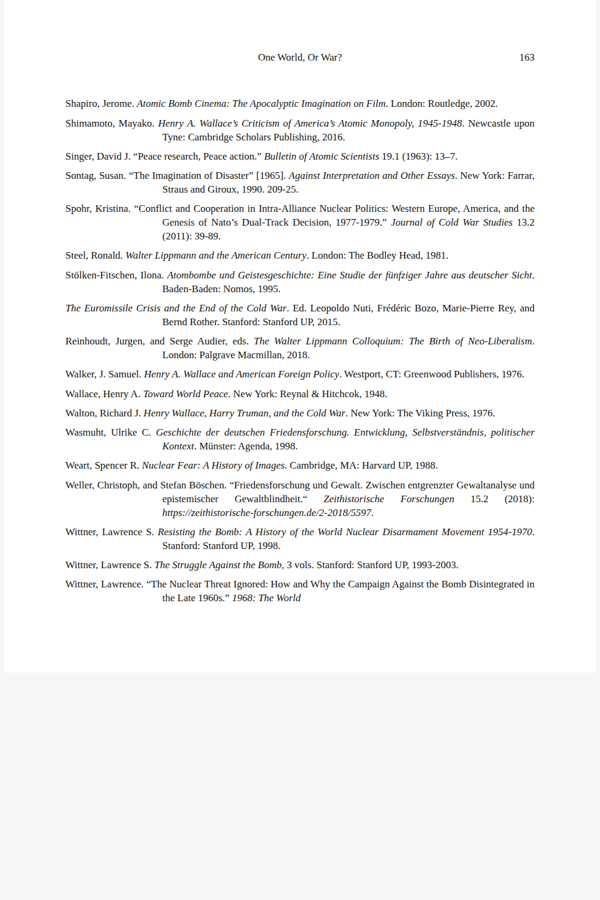One World, Or War? 163
Shapiro, Jerome. Atomic Bomb Cinema: The Apocalyptic Imagination on Film. London: Routledge, 2002.
Shimamoto, Mayako. Henry A. Wallace’s Criticism of America’s Atomic Monopoly, 1945-1948. Newcastle upon Tyne: Cambridge Scholars Publishing, 2016.
Singer, David J. “Peace research, Peace action.” Bulletin of Atomic Scientists 19.1 (1963): 13–7.
Sontag, Susan. “The Imagination of Disaster” [1965]. Against Interpretation and Other Essays. New York: Farrar, Straus and Giroux, 1990. 209-25.
Spohr, Kristina. “Conflict and Cooperation in Intra-Alliance Nuclear Politics: Western Europe, America, and the Genesis of Nato’s Dual-Track Decision, 1977-1979.” Journal of Cold War Studies 13.2 (2011): 39-89.
Steel, Ronald. Walter Lippmann and the American Century. London: The Bodley Head, 1981.
Stölken-Fitschen, Ilona. Atombombe und Geistesgeschichte: Eine Studie der fünfziger Jahre aus deutscher Sicht. Baden-Baden: Nomos, 1995.
The Euromissile Crisis and the End of the Cold War. Ed. Leopoldo Nuti, Frédéric Bozo, Marie-Pierre Rey, and Bernd Rother. Stanford: Stanford UP, 2015.
Reinhoudt, Jurgen, and Serge Audier, eds. The Walter Lippmann Colloquium: The Birth of Neo-Liberalism. London: Palgrave Macmillan, 2018.
Walker, J. Samuel. Henry A. Wallace and American Foreign Policy. Westport, CT: Greenwood Publishers, 1976.
Wallace, Henry A. Toward World Peace. New York: Reynal & Hitchcok, 1948.
Walton, Richard J. Henry Wallace, Harry Truman, and the Cold War. New York: The Viking Press, 1976.
Wasmuht, Ulrike C. Geschichte der deutschen Friedensforschung. Entwicklung, Selbstverständnis, politischer Kontext. Münster: Agenda, 1998.
Weart, Spencer R. Nuclear Fear: A History of Images. Cambridge, MA: Harvard UP, 1988.
Weller, Christoph, and Stefan Böschen. “Friedensforschung und Gewalt. Zwischen entgrenzter Gewaltanalyse und epistemischer Gewaltblindheit.“ Zeithistorische Forschungen 15.2 (2018): https://zeithistorische-forschungen.de/2-2018/5597.
Wittner, Lawrence S. Resisting the Bomb: A History of the World Nuclear Disarmament Movement 1954-1970. Stanford: Stanford UP, 1998.
Wittner, Lawrence S. The Struggle Against the Bomb, 3 vols. Stanford: Stanford UP, 1993-2003.
Wittner, Lawrence. “The Nuclear Threat Ignored: How and Why the Campaign Against the Bomb Disintegrated in the Late 1960s.” 1968: The World